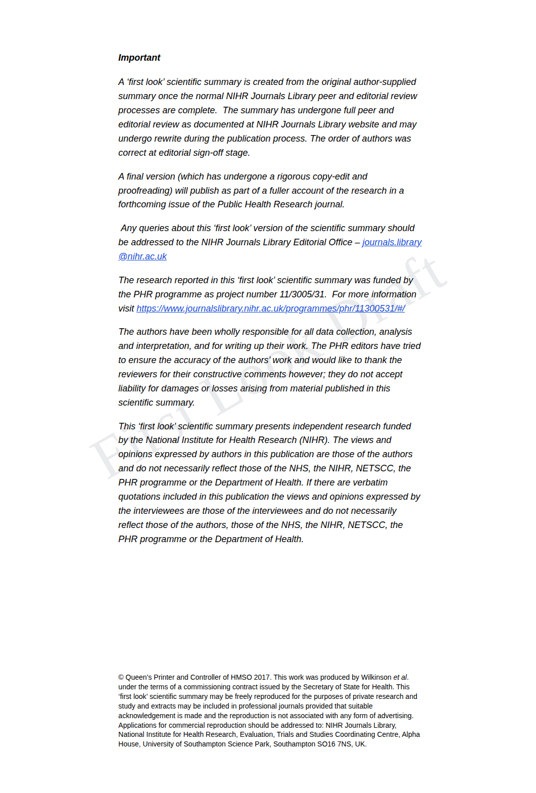First Look Draft
Important
A ‘first look’ scientific summary is created from the original author-supplied summary once the normal NIHR Journals Library peer and editorial review processes are complete. The summary has undergone full peer and editorial review as documented at NIHR Journals Library website and may undergo rewrite during the publication process. The order of authors was correct at editorial sign-off stage.
A final version (which has undergone a rigorous copy-edit and proofreading) will publish as part of a fuller account of the research in a forthcoming issue of the Public Health Research journal.
Any queries about this ‘first look’ version of the scientific summary should be addressed to the NIHR Journals Library Editorial Office – journals.library@nihr.ac.uk
The research reported in this ‘first look’ scientific summary was funded by the PHR programme as project number 11/3005/31. For more information visit https://www.journalslibrary.nihr.ac.uk/programmes/phr/11300531/#/
The authors have been wholly responsible for all data collection, analysis and interpretation, and for writing up their work. The PHR editors have tried to ensure the accuracy of the authors’ work and would like to thank the reviewers for their constructive comments however; they do not accept liability for damages or losses arising from material published in this scientific summary.
This ‘first look’ scientific summary presents independent research funded by the National Institute for Health Research (NIHR). The views and opinions expressed by authors in this publication are those of the authors and do not necessarily reflect those of the NHS, the NIHR, NETSCC, the PHR programme or the Department of Health. If there are verbatim quotations included in this publication the views and opinions expressed by the interviewees are those of the interviewees and do not necessarily reflect those of the authors, those of the NHS, the NIHR, NETSCC, the PHR programme or the Department of Health.
© Queen’s Printer and Controller of HMSO 2017. This work was produced by Wilkinson et al. under the terms of a commissioning contract issued by the Secretary of State for Health. This ‘first look’ scientific summary may be freely reproduced for the purposes of private research and study and extracts may be included in professional journals provided that suitable acknowledgement is made and the reproduction is not associated with any form of advertising. Applications for commercial reproduction should be addressed to: NIHR Journals Library, National Institute for Health Research, Evaluation, Trials and Studies Coordinating Centre, Alpha House, University of Southampton Science Park, Southampton SO16 7NS, UK.